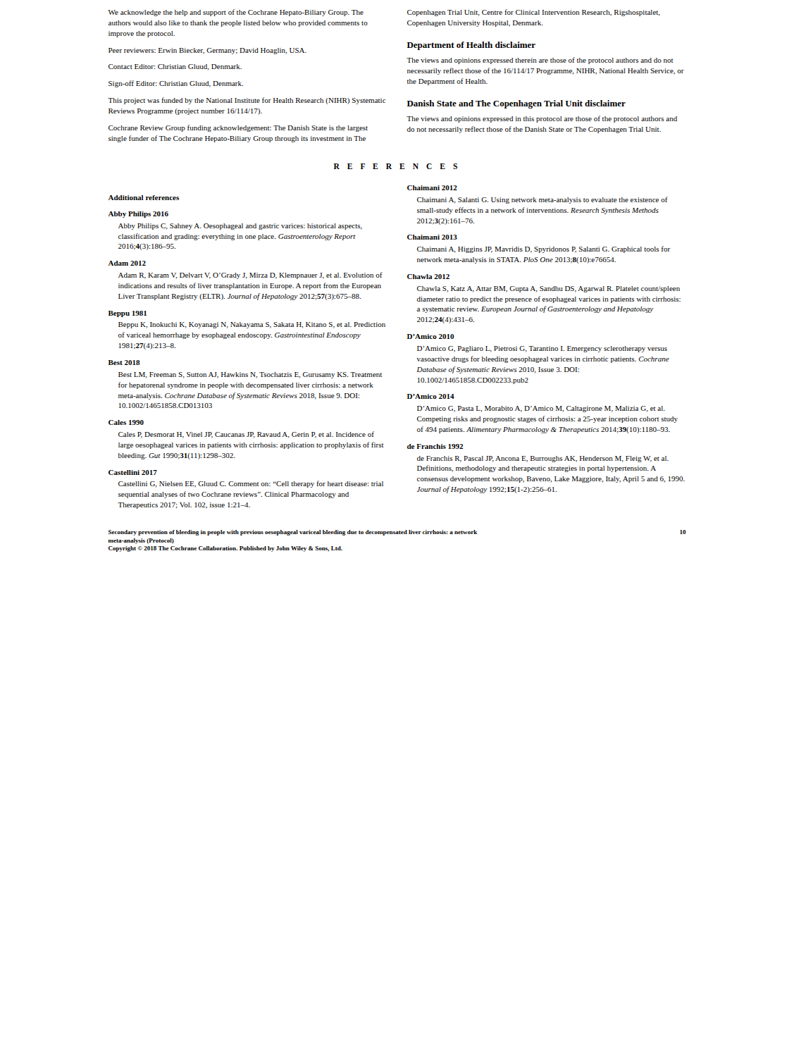We acknowledge the help and support of the Cochrane Hepato-Biliary Group. The authors would also like to thank the people listed below who provided comments to improve the protocol.
Peer reviewers: Erwin Biecker, Germany; David Hoaglin, USA.
Contact Editor: Christian Gluud, Denmark.
Sign-off Editor: Christian Gluud, Denmark.
This project was funded by the National Institute for Health Research (NIHR) Systematic Reviews Programme (project number 16/114/17).
Cochrane Review Group funding acknowledgement: The Danish State is the largest single funder of The Cochrane Hepato-Biliary Group through its investment in The Copenhagen Trial Unit, Centre for Clinical Intervention Research, Rigshospitalet, Copenhagen University Hospital, Denmark.
Department of Health disclaimer
The views and opinions expressed therein are those of the protocol authors and do not necessarily reflect those of the 16/114/17 Programme, NIHR, National Health Service, or the Department of Health.
Danish State and The Copenhagen Trial Unit disclaimer
The views and opinions expressed in this protocol are those of the protocol authors and do not necessarily reflect those of the Danish State or The Copenhagen Trial Unit.
R E F E R E N C E S
Additional references
Abby Philips 2016
Abby Philips C, Sahney A. Oesophageal and gastric varices: historical aspects, classification and grading: everything in one place. Gastroenterology Report 2016;4(3):186–95.
Adam 2012
Adam R, Karam V, Delvart V, O’Grady J, Mirza D, Klempnauer J, et al. Evolution of indications and results of liver transplantation in Europe. A report from the European Liver Transplant Registry (ELTR). Journal of Hepatology 2012;57(3):675–88.
Beppu 1981
Beppu K, Inokuchi K, Koyanagi N, Nakayama S, Sakata H, Kitano S, et al. Prediction of variceal hemorrhage by esophageal endoscopy. Gastrointestinal Endoscopy 1981;27(4):213–8.
Best 2018
Best LM, Freeman S, Sutton AJ, Hawkins N, Tsochatzis E, Gurusamy KS. Treatment for hepatorenal syndrome in people with decompensated liver cirrhosis: a network meta-analysis. Cochrane Database of Systematic Reviews 2018, Issue 9. DOI: 10.1002/14651858.CD013103
Cales 1990
Cales P, Desmorat H, Vinel JP, Caucanas JP, Ravaud A, Gerin P, et al. Incidence of large oesophageal varices in patients with cirrhosis: application to prophylaxis of first bleeding. Gut 1990;31(11):1298–302.
Castellini 2017
Castellini G, Nielsen EE, Gluud C. Comment on: “Cell therapy for heart disease: trial sequential analyses of two Cochrane reviews”. Clinical Pharmacology and Therapeutics 2017; Vol. 102, issue 1:21–4.
Chaimani 2012
Chaimani A, Salanti G. Using network meta-analysis to evaluate the existence of small-study effects in a network of interventions. Research Synthesis Methods 2012;3(2):161–76.
Chaimani 2013
Chaimani A, Higgins JP, Mavridis D, Spyridonos P, Salanti G. Graphical tools for network meta-analysis in STATA. PloS One 2013;8(10):e76654.
Chawla 2012
Chawla S, Katz A, Attar BM, Gupta A, Sandhu DS, Agarwal R. Platelet count/spleen diameter ratio to predict the presence of esophageal varices in patients with cirrhosis: a systematic review. European Journal of Gastroenterology and Hepatology 2012;24(4):431–6.
D’Amico 2010
D’Amico G, Pagliaro L, Pietrosi G, Tarantino I. Emergency sclerotherapy versus vasoactive drugs for bleeding oesophageal varices in cirrhotic patients. Cochrane Database of Systematic Reviews 2010, Issue 3. DOI: 10.1002/14651858.CD002233.pub2
D’Amico 2014
D’Amico G, Pasta L, Morabito A, D’Amico M, Caltagirone M, Malizia G, et al. Competing risks and prognostic stages of cirrhosis: a 25-year inception cohort study of 494 patients. Alimentary Pharmacology & Therapeutics 2014;39(10):1180–93.
de Franchis 1992
de Franchis R, Pascal JP, Ancona E, Burroughs AK, Henderson M, Fleig W, et al. Definitions, methodology and therapeutic strategies in portal hypertension. A consensus development workshop, Baveno, Lake Maggiore, Italy, April 5 and 6, 1990. Journal of Hepatology 1992;15(1-2):256–61.
Secondary prevention of bleeding in people with previous oesophageal variceal bleeding due to decompensated liver cirrhosis: a network 10
meta-analysis (Protocol)
Copyright © 2018 The Cochrane Collaboration. Published by John Wiley & Sons, Ltd.